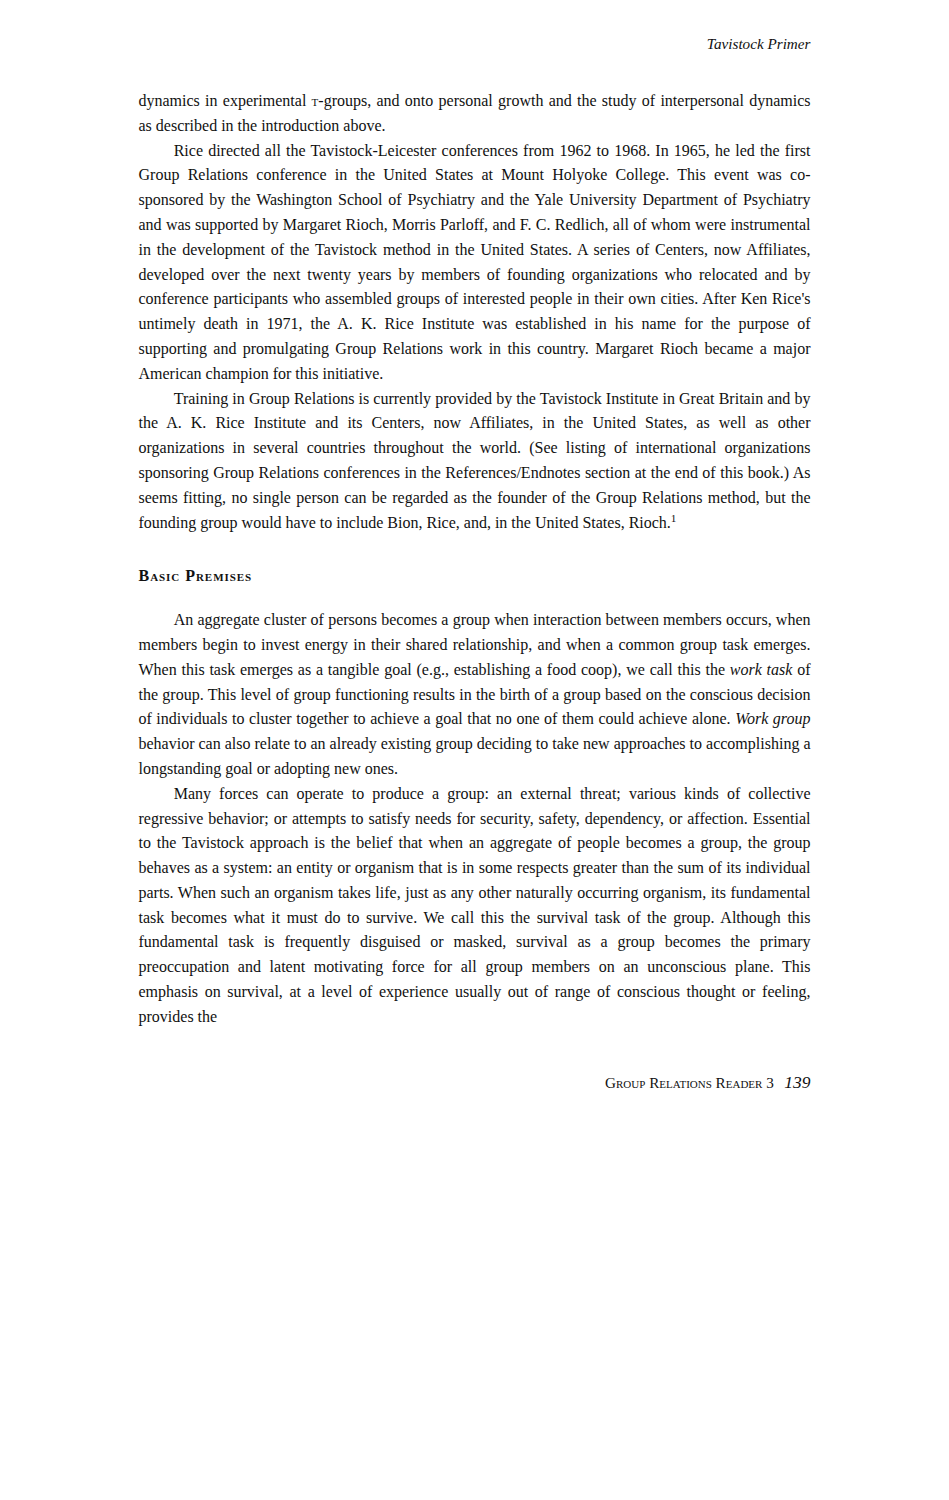Tavistock Primer
dynamics in experimental t-groups, and onto personal growth and the study of interpersonal dynamics as described in the introduction above.
Rice directed all the Tavistock-Leicester conferences from 1962 to 1968. In 1965, he led the first Group Relations conference in the United States at Mount Holyoke College. This event was co-sponsored by the Washington School of Psychiatry and the Yale University Department of Psychiatry and was supported by Margaret Rioch, Morris Parloff, and F. C. Redlich, all of whom were instrumental in the development of the Tavistock method in the United States. A series of Centers, now Affiliates, developed over the next twenty years by members of founding organizations who relocated and by conference participants who assembled groups of interested people in their own cities. After Ken Rice's untimely death in 1971, the A. K. Rice Institute was established in his name for the purpose of supporting and promulgating Group Relations work in this country. Margaret Rioch became a major American champion for this initiative.
Training in Group Relations is currently provided by the Tavistock Institute in Great Britain and by the A. K. Rice Institute and its Centers, now Affiliates, in the United States, as well as other organizations in several countries throughout the world. (See listing of international organizations sponsoring Group Relations conferences in the References/Endnotes section at the end of this book.) As seems fitting, no single person can be regarded as the founder of the Group Relations method, but the founding group would have to include Bion, Rice, and, in the United States, Rioch.1
Basic Premises
An aggregate cluster of persons becomes a group when interaction between members occurs, when members begin to invest energy in their shared relationship, and when a common group task emerges. When this task emerges as a tangible goal (e.g., establishing a food coop), we call this the work task of the group. This level of group functioning results in the birth of a group based on the conscious decision of individuals to cluster together to achieve a goal that no one of them could achieve alone. Work group behavior can also relate to an already existing group deciding to take new approaches to accomplishing a longstanding goal or adopting new ones.
Many forces can operate to produce a group: an external threat; various kinds of collective regressive behavior; or attempts to satisfy needs for security, safety, dependency, or affection. Essential to the Tavistock approach is the belief that when an aggregate of people becomes a group, the group behaves as a system: an entity or organism that is in some respects greater than the sum of its individual parts. When such an organism takes life, just as any other naturally occurring organism, its fundamental task becomes what it must do to survive. We call this the survival task of the group. Although this fundamental task is frequently disguised or masked, survival as a group becomes the primary preoccupation and latent motivating force for all group members on an unconscious plane. This emphasis on survival, at a level of experience usually out of range of conscious thought or feeling, provides the
Group Relations Reader 3139